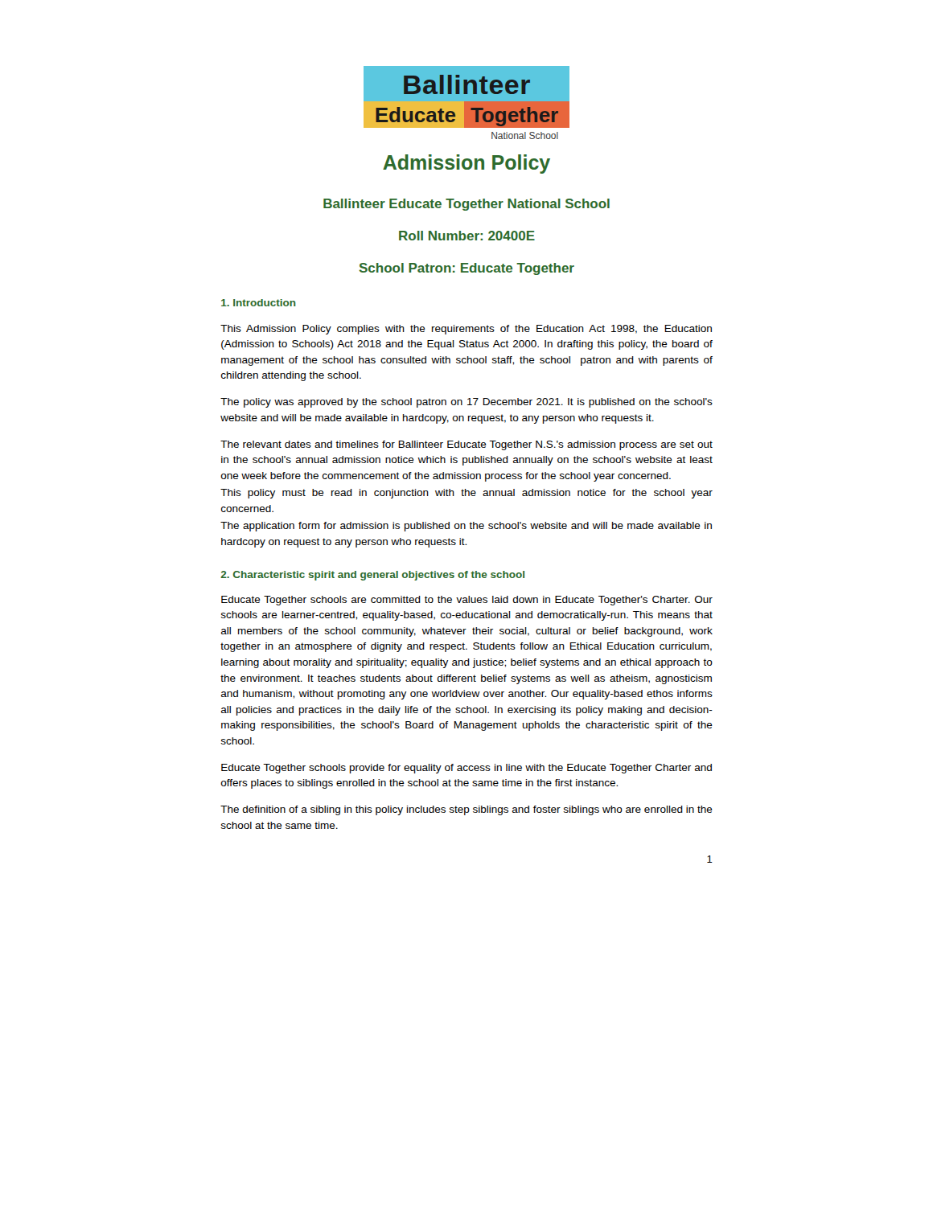Ballinteer
Educate
Together
National School
Admission Policy
Ballinteer Educate Together National School
Roll Number: 20400E
School Patron: Educate Together
1. Introduction
This Admission Policy complies with the requirements of the Education Act 1998, the Education (Admission to Schools) Act 2018 and the Equal Status Act 2000. In drafting this policy, the board of management of the school has consulted with school staff, the school patron and with parents of children attending the school.
The policy was approved by the school patron on 17 December 2021. It is published on the school's website and will be made available in hardcopy, on request, to any person who requests it.
The relevant dates and timelines for Ballinteer Educate Together N.S.'s admission process are set out in the school's annual admission notice which is published annually on the school's website at least one week before the commencement of the admission process for the school year concerned.
This policy must be read in conjunction with the annual admission notice for the school year concerned.
The application form for admission is published on the school's website and will be made available in hardcopy on request to any person who requests it.
2. Characteristic spirit and general objectives of the school
Educate Together schools are committed to the values laid down in Educate Together's Charter. Our schools are learner-centred, equality-based, co-educational and democratically-run. This means that all members of the school community, whatever their social, cultural or belief background, work together in an atmosphere of dignity and respect. Students follow an Ethical Education curriculum, learning about morality and spirituality; equality and justice; belief systems and an ethical approach to the environment. It teaches students about different belief systems as well as atheism, agnosticism and humanism, without promoting any one worldview over another. Our equality-based ethos informs all policies and practices in the daily life of the school. In exercising its policy making and decision-making responsibilities, the school's Board of Management upholds the characteristic spirit of the school.
Educate Together schools provide for equality of access in line with the Educate Together Charter and offers places to siblings enrolled in the school at the same time in the first instance.
The definition of a sibling in this policy includes step siblings and foster siblings who are enrolled in the school at the same time.
1